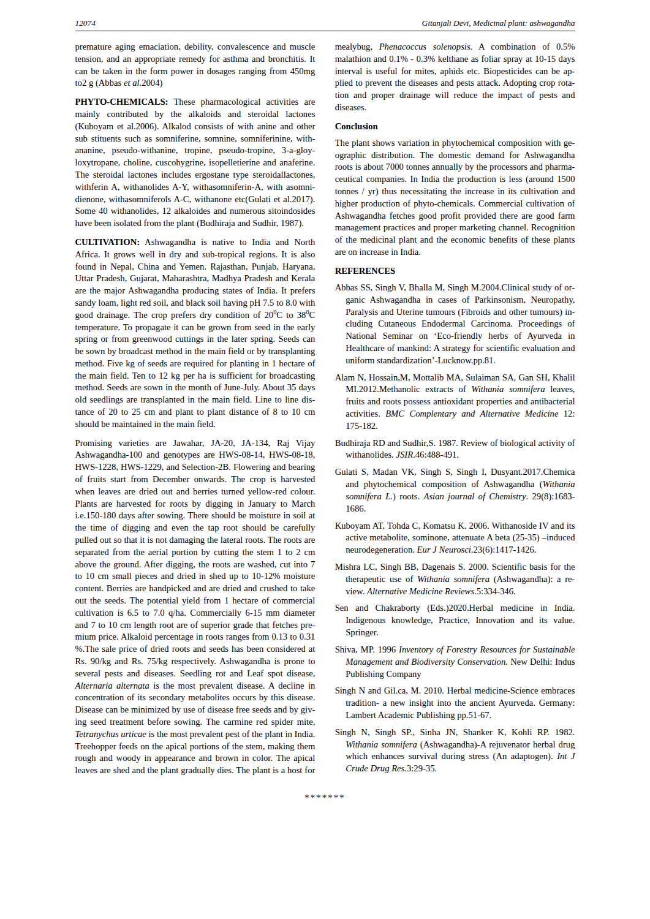12074 Gitanjali Devi, Medicinal plant: ashwagandha
premature aging emaciation, debility, convalescence and muscle tension, and an appropriate remedy for asthma and bronchitis. It can be taken in the form power in dosages ranging from 450mg to2 g (Abbas et al.2004)
PHYTO-CHEMICALS: These pharmacological activities are mainly contributed by the alkaloids and steroidal lactones (Kuboyam et al.2006). Alkalod consists of with anine and other sub stituents such as somniferine, somnine, somniferinine, withananine, pseudo-withanine, tropine, pseudo-tropine, 3-a-gloyloxytropane, choline, cuscohygrine, isopelletierine and anaferine. The steroidal lactones includes ergostane type steroidallactones, withferin A, withanolides A-Y, withasomniferin-A, with asomnidienone, withasomniferols A-C, withanone etc(Gulati et al.2017). Some 40 withanolides, 12 alkaloides and numerous sitoindosides have been isolated from the plant (Budhiraja and Sudhir, 1987).
CULTIVATION: Ashwagandha is native to India and North Africa. It grows well in dry and sub-tropical regions. It is also found in Nepal, China and Yemen. Rajasthan, Punjab, Haryana, Uttar Pradesh, Gujarat, Maharashtra, Madhya Pradesh and Kerala are the major Ashwagandha producing states of India. It prefers sandy loam, light red soil, and black soil having pH 7.5 to 8.0 with good drainage. The crop prefers dry condition of 200C to 380C temperature. To propagate it can be grown from seed in the early spring or from greenwood cuttings in the later spring. Seeds can be sown by broadcast method in the main field or by transplanting method. Five kg of seeds are required for planting in 1 hectare of the main field. Ten to 12 kg per ha is sufficient for broadcasting method. Seeds are sown in the month of June-July. About 35 days old seedlings are transplanted in the main field. Line to line distance of 20 to 25 cm and plant to plant distance of 8 to 10 cm should be maintained in the main field.
Promising varieties are Jawahar, JA-20, JA-134, Raj Vijay Ashwagandha-100 and genotypes are HWS-08-14, HWS-08-18, HWS-1228, HWS-1229, and Selection-2B. Flowering and bearing of fruits start from December onwards. The crop is harvested when leaves are dried out and berries turned yellow-red colour. Plants are harvested for roots by digging in January to March i.e.150-180 days after sowing. There should be moisture in soil at the time of digging and even the tap root should be carefully pulled out so that it is not damaging the lateral roots. The roots are separated from the aerial portion by cutting the stem 1 to 2 cm above the ground. After digging, the roots are washed, cut into 7 to 10 cm small pieces and dried in shed up to 10-12% moisture content. Berries are handpicked and are dried and crushed to take out the seeds. The potential yield from 1 hectare of commercial cultivation is 6.5 to 7.0 q/ha. Commercially 6-15 mm diameter and 7 to 10 cm length root are of superior grade that fetches premium price. Alkaloid percentage in roots ranges from 0.13 to 0.31 %.The sale price of dried roots and seeds has been considered at Rs. 90/kg and Rs. 75/kg respectively. Ashwagandha is prone to several pests and diseases. Seedling rot and Leaf spot disease, Alternaria alternata is the most prevalent disease. A decline in concentration of its secondary metabolites occurs by this disease. Disease can be minimized by use of disease free seeds and by giving seed treatment before sowing. The carmine red spider mite, Tetranychus urticae is the most prevalent pest of the plant in India. Treehopper feeds on the apical portions of the stem, making them rough and woody in appearance and brown in color. The apical leaves are shed and the plant gradually dies. The plant is a host for mealybug, Phenacoccus solenopsis. A combination of 0.5% malathion and 0.1% - 0.3% kelthane as foliar spray at 10-15 days interval is useful for mites, aphids etc. Biopesticides can be applied to prevent the diseases and pests attack. Adopting crop rotation and proper drainage will reduce the impact of pests and diseases.
Conclusion
The plant shows variation in phytochemical composition with geographic distribution. The domestic demand for Ashwagandha roots is about 7000 tonnes annually by the processors and pharmaceutical companies. In India the production is less (around 1500 tonnes / yr) thus necessitating the increase in its cultivation and higher production of phyto-chemicals. Commercial cultivation of Ashwagandha fetches good profit provided there are good farm management practices and proper marketing channel. Recognition of the medicinal plant and the economic benefits of these plants are on increase in India.
REFERENCES
Abbas SS, Singh V, Bhalla M, Singh M.2004.Clinical study of organic Ashwagandha in cases of Parkinsonism, Neuropathy, Paralysis and Uterine tumours (Fibroids and other tumours) including Cutaneous Endodermal Carcinoma. Proceedings of National Seminar on ‘Eco-friendly herbs of Ayurveda in Healthcare of mankind: A strategy for scientific evaluation and uniform standardization’-Lucknow.pp.81.
Alam N, Hossain,M, Mottalib MA, Sulaiman SA, Gan SH, Khalil MI.2012.Methanolic extracts of Withania somnifera leaves, fruits and roots possess antioxidant properties and antibacterial activities. BMC Complentary and Alternative Medicine 12: 175-182.
Budhiraja RD and Sudhir,S. 1987. Review of biological activity of withanolides. JSIR.46:488-491.
Gulati S, Madan VK, Singh S, Singh I, Dusyant.2017.Chemica and phytochemical composition of Ashwagandha (Withania somnifera L.) roots. Asian journal of Chemistry. 29(8):1683-1686.
Kuboyam AT, Tohda C, Komatsu K. 2006. Withanoside IV and its active metabolite, sominone, attenuate A beta (25-35) –induced neurodegeneration. Eur J Neurosci.23(6):1417-1426.
Mishra LC, Singh BB, Dagenais S. 2000. Scientific basis for the therapeutic use of Withania somnifera (Ashwagandha): a review. Alternative Medicine Reviews.5:334-346.
Sen and Chakraborty (Eds.)2020.Herbal medicine in India. Indigenous knowledge, Practice, Innovation and its value. Springer.
Shiva, MP. 1996 Inventory of Forestry Resources for Sustainable Management and Biodiversity Conservation. New Delhi: Indus Publishing Company
Singh N and Gil.ca, M. 2010. Herbal medicine-Science embraces tradition- a new insight into the ancient Ayurveda. Germany: Lambert Academic Publishing pp.51-67.
Singh N, Singh SP., Sinha JN, Shanker K, Kohli RP. 1982. Withania somnifera (Ashwagandha)-A rejuvenator herbal drug which enhances survival during stress (An adaptogen). Int J Crude Drug Res. 3:29-35.
*******